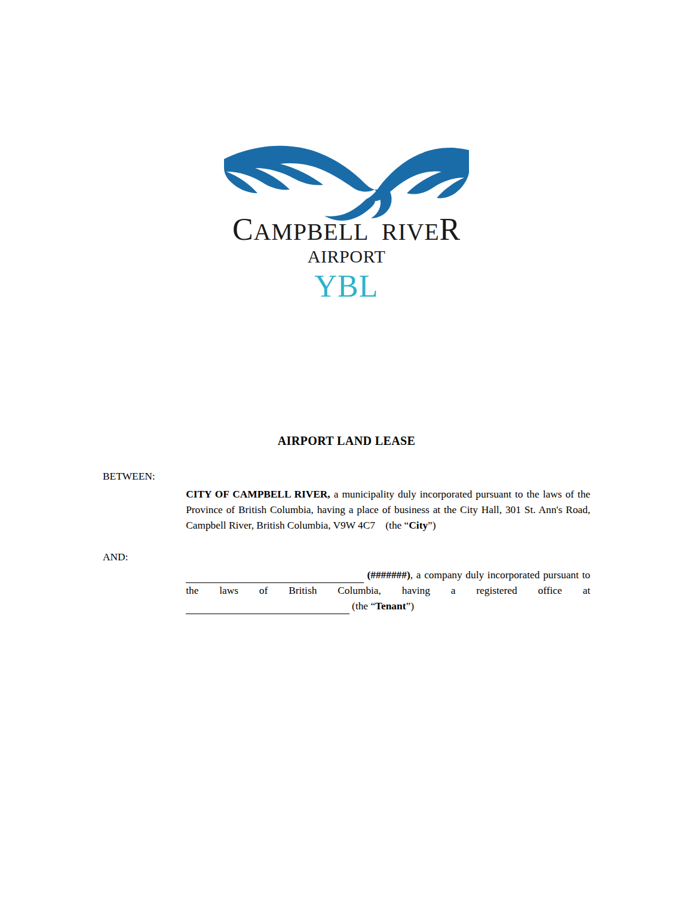Campbell River Airport YBL CAMPBELL RIVER AIRPORT YBL
AIRPORT LAND LEASE
BETWEEN:
CITY OF CAMPBELL RIVER, a municipality duly incorporated pursuant to the laws of the Province of British Columbia, having a place of business at the City Hall, 301 St. Ann's Road, Campbell River, British Columbia, V9W 4C7 (the “City”)
AND:
(#######), a company duly incorporated pursuant to the laws of British Columbia, having a registered office at (the “Tenant”)